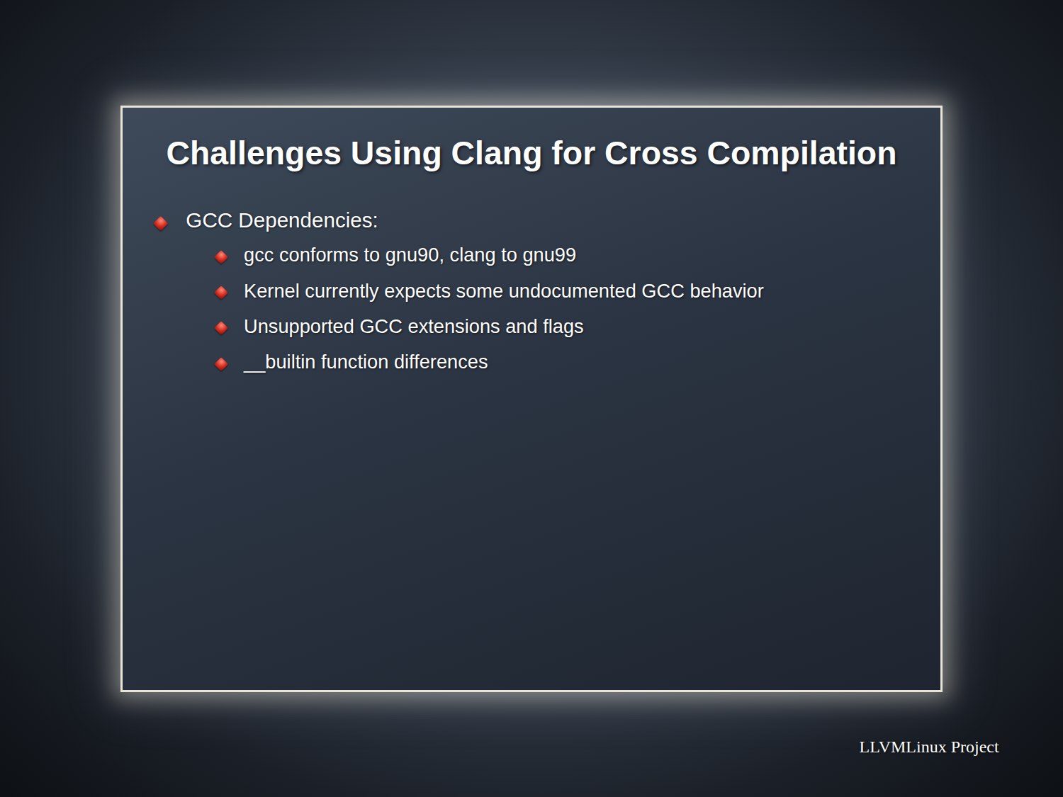Challenges Using Clang for Cross Compilation
GCC Dependencies:
gcc conforms to gnu90, clang to gnu99
Kernel currently expects some undocumented GCC behavior
Unsupported GCC extensions and flags
__builtin function differences
LLVMLinux Project